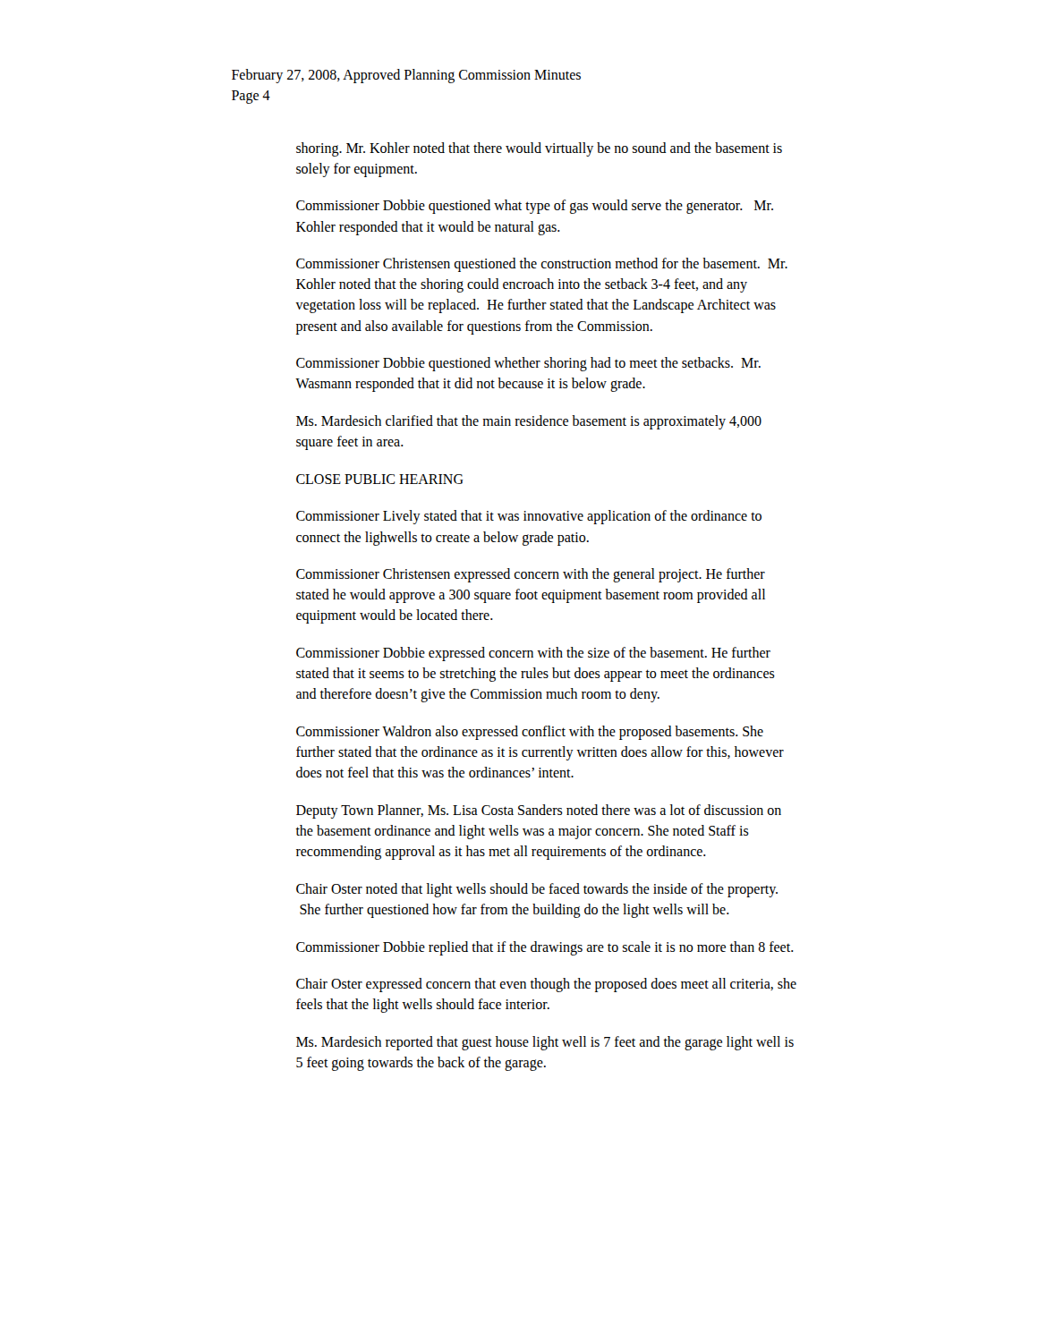February 27, 2008, Approved Planning Commission Minutes
Page 4
shoring. Mr. Kohler noted that there would virtually be no sound and the basement is solely for equipment.
Commissioner Dobbie questioned what type of gas would serve the generator. Mr. Kohler responded that it would be natural gas.
Commissioner Christensen questioned the construction method for the basement. Mr. Kohler noted that the shoring could encroach into the setback 3-4 feet, and any vegetation loss will be replaced. He further stated that the Landscape Architect was present and also available for questions from the Commission.
Commissioner Dobbie questioned whether shoring had to meet the setbacks. Mr. Wasmann responded that it did not because it is below grade.
Ms. Mardesich clarified that the main residence basement is approximately 4,000 square feet in area.
CLOSE PUBLIC HEARING
Commissioner Lively stated that it was innovative application of the ordinance to connect the lighwells to create a below grade patio.
Commissioner Christensen expressed concern with the general project. He further stated he would approve a 300 square foot equipment basement room provided all equipment would be located there.
Commissioner Dobbie expressed concern with the size of the basement. He further stated that it seems to be stretching the rules but does appear to meet the ordinances and therefore doesn’t give the Commission much room to deny.
Commissioner Waldron also expressed conflict with the proposed basements. She further stated that the ordinance as it is currently written does allow for this, however does not feel that this was the ordinances’ intent.
Deputy Town Planner, Ms. Lisa Costa Sanders noted there was a lot of discussion on the basement ordinance and light wells was a major concern. She noted Staff is recommending approval as it has met all requirements of the ordinance.
Chair Oster noted that light wells should be faced towards the inside of the property. She further questioned how far from the building do the light wells will be.
Commissioner Dobbie replied that if the drawings are to scale it is no more than 8 feet.
Chair Oster expressed concern that even though the proposed does meet all criteria, she feels that the light wells should face interior.
Ms. Mardesich reported that guest house light well is 7 feet and the garage light well is 5 feet going towards the back of the garage.